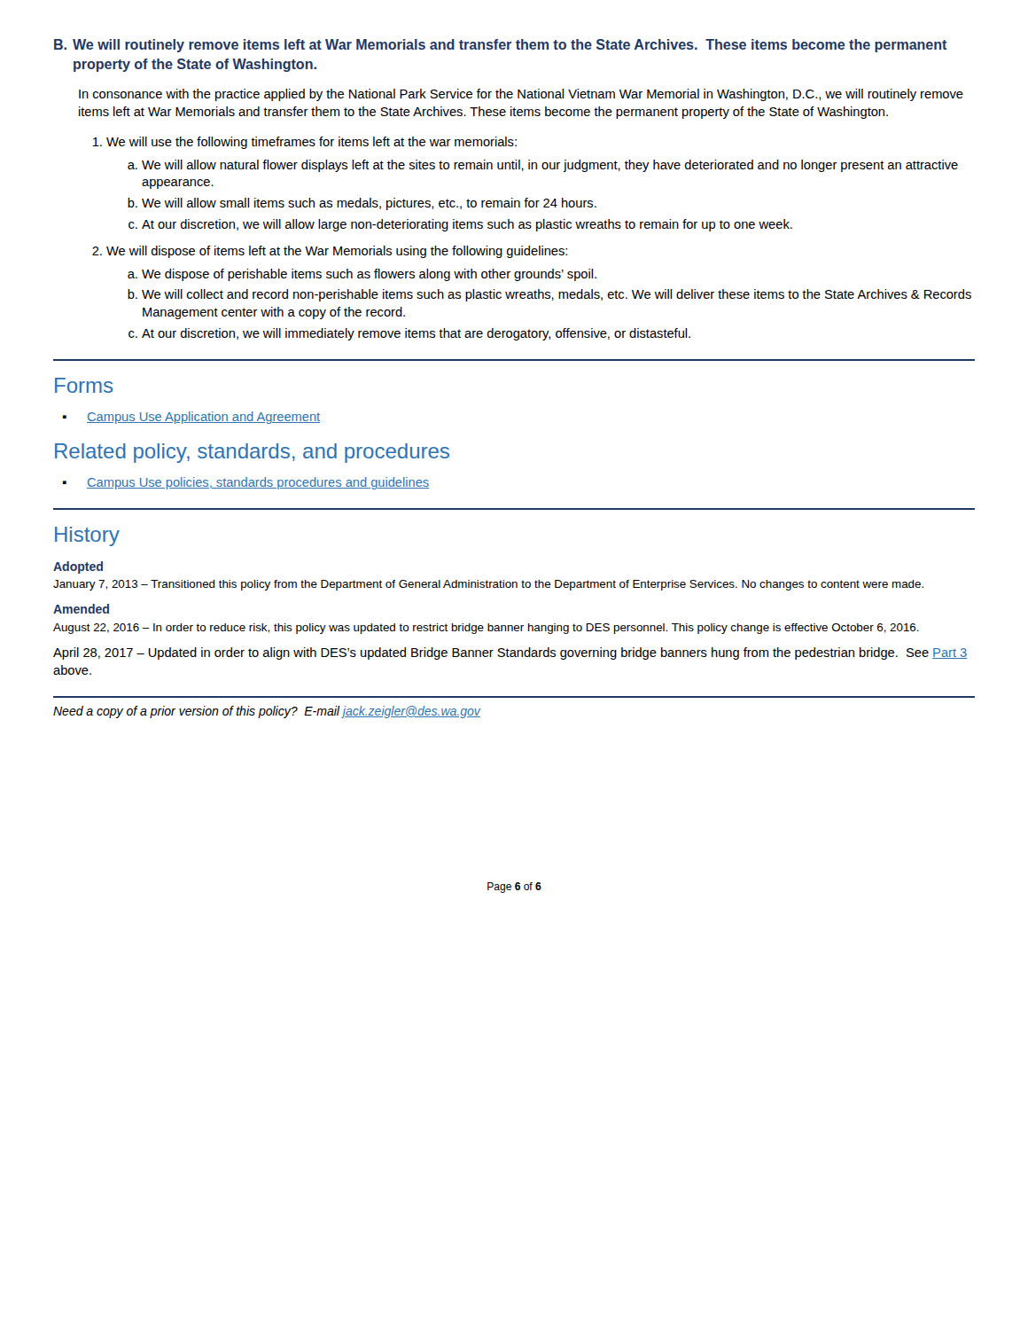B. We will routinely remove items left at War Memorials and transfer them to the State Archives. These items become the permanent property of the State of Washington.
In consonance with the practice applied by the National Park Service for the National Vietnam War Memorial in Washington, D.C., we will routinely remove items left at War Memorials and transfer them to the State Archives. These items become the permanent property of the State of Washington.
We will use the following timeframes for items left at the war memorials:
We will allow natural flower displays left at the sites to remain until, in our judgment, they have deteriorated and no longer present an attractive appearance.
We will allow small items such as medals, pictures, etc., to remain for 24 hours.
At our discretion, we will allow large non-deteriorating items such as plastic wreaths to remain for up to one week.
We will dispose of items left at the War Memorials using the following guidelines:
We dispose of perishable items such as flowers along with other grounds’ spoil.
We will collect and record non-perishable items such as plastic wreaths, medals, etc. We will deliver these items to the State Archives & Records Management center with a copy of the record.
At our discretion, we will immediately remove items that are derogatory, offensive, or distasteful.
Forms
Campus Use Application and Agreement
Related policy, standards, and procedures
Campus Use policies, standards procedures and guidelines
History
Adopted
January 7, 2013 – Transitioned this policy from the Department of General Administration to the Department of Enterprise Services. No changes to content were made.
Amended
August 22, 2016 – In order to reduce risk, this policy was updated to restrict bridge banner hanging to DES personnel. This policy change is effective October 6, 2016.
April 28, 2017 – Updated in order to align with DES’s updated Bridge Banner Standards governing bridge banners hung from the pedestrian bridge. See Part 3 above.
Need a copy of a prior version of this policy? E-mail jack.zeigler@des.wa.gov
Page 6 of 6